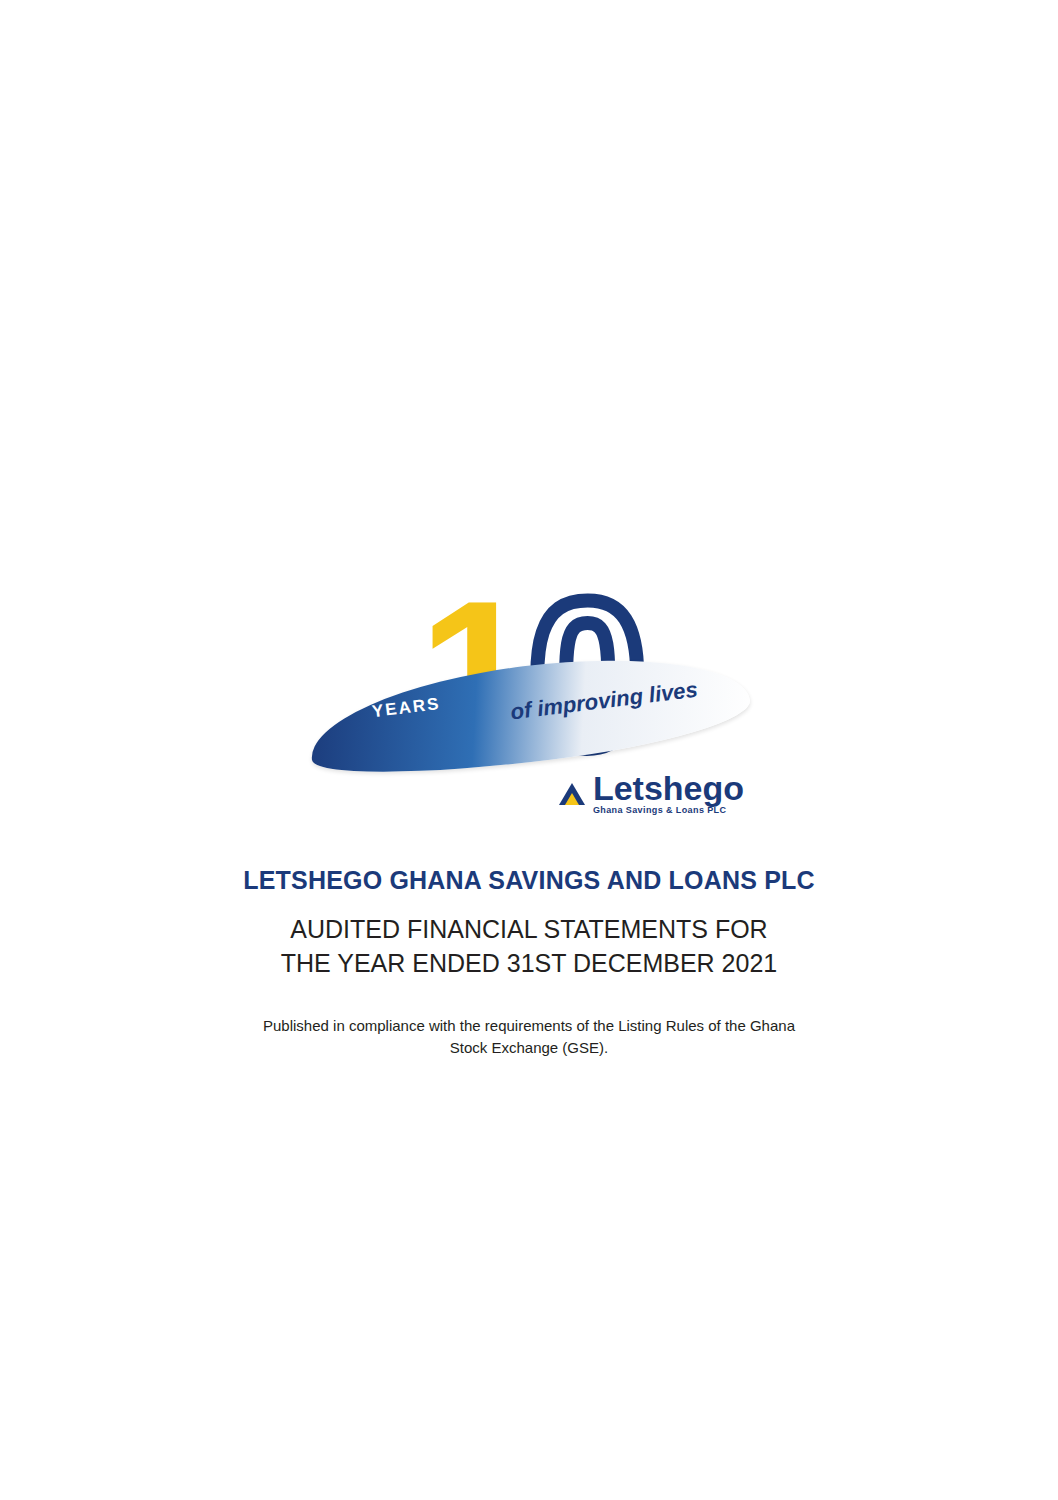10
YEARS of improving lives
Letshego Ghana Savings & Loans PLC
Letshego Ghana Savings and Loans PLC
Audited Financial Statements for
the Year Ended 31st December 2021
Published in compliance with the requirements of the Listing Rules of the Ghana Stock Exchange (GSE).